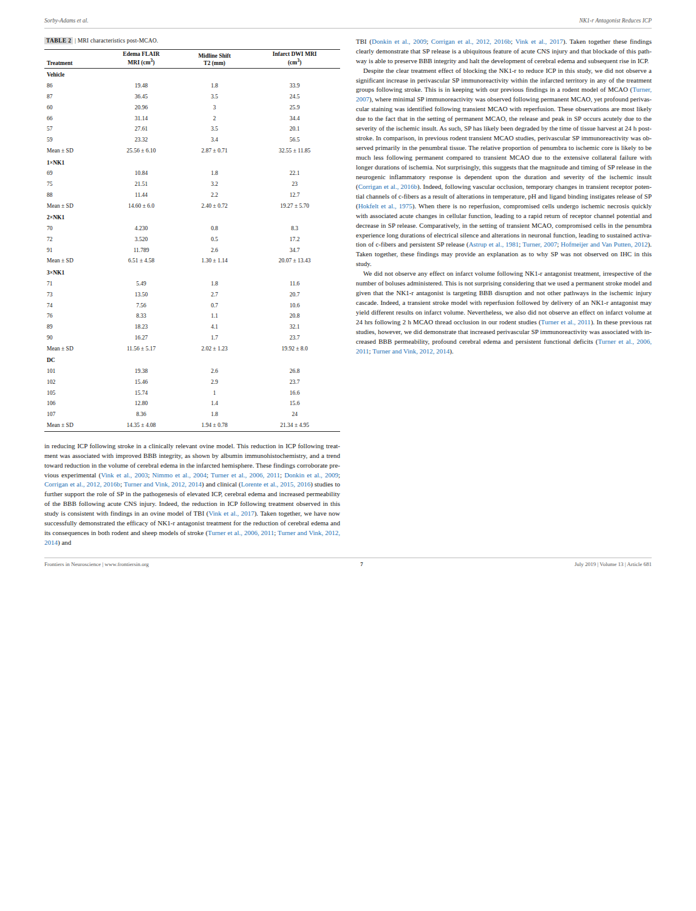Sorby-Adams et al.
NK1-r Antagonist Reduces ICP
TABLE 2 | MRI characteristics post-MCAO.
| Treatment | Edema FLAIR MRI (cm 3 ) | Midline Shift T2 (mm) | Infarct DWI MRI (cm 3 ) |
| --- | --- | --- | --- |
| Vehicle |
| 86 | 19.48 | 1.8 | 33.9 |
| 87 | 36.45 | 3.5 | 24.5 |
| 60 | 20.96 | 3 | 25.9 |
| 66 | 31.14 | 2 | 34.4 |
| 57 | 27.61 | 3.5 | 20.1 |
| 59 | 23.32 | 3.4 | 56.5 |
| Mean ± SD | 25.56 ± 6.10 | 2.87 ± 0.71 | 32.55 ± 11.85 |
| 1×NK1 |
| 69 | 10.84 | 1.8 | 22.1 |
| 75 | 21.51 | 3.2 | 23 |
| 88 | 11.44 | 2.2 | 12.7 |
| Mean ± SD | 14.60 ± 6.0 | 2.40 ± 0.72 | 19.27 ± 5.70 |
| 2×NK1 |
| 70 | 4.230 | 0.8 | 8.3 |
| 72 | 3.520 | 0.5 | 17.2 |
| 91 | 11.789 | 2.6 | 34.7 |
| Mean ± SD | 6.51 ± 4.58 | 1.30 ± 1.14 | 20.07 ± 13.43 |
| 3×NK1 |
| 71 | 5.49 | 1.8 | 11.6 |
| 73 | 13.50 | 2.7 | 20.7 |
| 74 | 7.56 | 0.7 | 10.6 |
| 76 | 8.33 | 1.1 | 20.8 |
| 89 | 18.23 | 4.1 | 32.1 |
| 90 | 16.27 | 1.7 | 23.7 |
| Mean ± SD | 11.56 ± 5.17 | 2.02 ± 1.23 | 19.92 ± 8.0 |
| DC |
| 101 | 19.38 | 2.6 | 26.8 |
| 102 | 15.46 | 2.9 | 23.7 |
| 105 | 15.74 | 1 | 16.6 |
| 106 | 12.80 | 1.4 | 15.6 |
| 107 | 8.36 | 1.8 | 24 |
| Mean ± SD | 14.35 ± 4.08 | 1.94 ± 0.78 | 21.34 ± 4.95 |
in reducing ICP following stroke in a clinically relevant ovine model. This reduction in ICP following treatment was associated with improved BBB integrity, as shown by albumin immunohistochemistry, and a trend toward reduction in the volume of cerebral edema in the infarcted hemisphere. These findings corroborate previous experimental (Vink et al., 2003; Nimmo et al., 2004; Turner et al., 2006, 2011; Donkin et al., 2009; Corrigan et al., 2012, 2016b; Turner and Vink, 2012, 2014) and clinical (Lorente et al., 2015, 2016) studies to further support the role of SP in the pathogenesis of elevated ICP, cerebral edema and increased permeability of the BBB following acute CNS injury. Indeed, the reduction in ICP following treatment observed in this study is consistent with findings in an ovine model of TBI (Vink et al., 2017). Taken together, we have now successfully demonstrated the efficacy of NK1-r antagonist treatment for the reduction of cerebral edema and its consequences in both rodent and sheep models of stroke (Turner et al., 2006, 2011; Turner and Vink, 2012, 2014) and
TBI (Donkin et al., 2009; Corrigan et al., 2012, 2016b; Vink et al., 2017). Taken together these findings clearly demonstrate that SP release is a ubiquitous feature of acute CNS injury and that blockade of this pathway is able to preserve BBB integrity and halt the development of cerebral edema and subsequent rise in ICP.
Despite the clear treatment effect of blocking the NK1-r to reduce ICP in this study, we did not observe a significant increase in perivascular SP immunoreactivity within the infarcted territory in any of the treatment groups following stroke. This is in keeping with our previous findings in a rodent model of MCAO (Turner, 2007), where minimal SP immunoreactivity was observed following permanent MCAO, yet profound perivascular staining was identified following transient MCAO with reperfusion. These observations are most likely due to the fact that in the setting of permanent MCAO, the release and peak in SP occurs acutely due to the severity of the ischemic insult. As such, SP has likely been degraded by the time of tissue harvest at 24 h post-stroke. In comparison, in previous rodent transient MCAO studies, perivascular SP immunoreactivity was observed primarily in the penumbral tissue. The relative proportion of penumbra to ischemic core is likely to be much less following permanent compared to transient MCAO due to the extensive collateral failure with longer durations of ischemia. Not surprisingly, this suggests that the magnitude and timing of SP release in the neurogenic inflammatory response is dependent upon the duration and severity of the ischemic insult (Corrigan et al., 2016b). Indeed, following vascular occlusion, temporary changes in transient receptor potential channels of c-fibers as a result of alterations in temperature, pH and ligand binding instigates release of SP (Hokfelt et al., 1975). When there is no reperfusion, compromised cells undergo ischemic necrosis quickly with associated acute changes in cellular function, leading to a rapid return of receptor channel potential and decrease in SP release. Comparatively, in the setting of transient MCAO, compromised cells in the penumbra experience long durations of electrical silence and alterations in neuronal function, leading to sustained activation of c-fibers and persistent SP release (Astrup et al., 1981; Turner, 2007; Hofmeijer and Van Putten, 2012). Taken together, these findings may provide an explanation as to why SP was not observed on IHC in this study.
We did not observe any effect on infarct volume following NK1-r antagonist treatment, irrespective of the number of boluses administered. This is not surprising considering that we used a permanent stroke model and given that the NK1-r antagonist is targeting BBB disruption and not other pathways in the ischemic injury cascade. Indeed, a transient stroke model with reperfusion followed by delivery of an NK1-r antagonist may yield different results on infarct volume. Nevertheless, we also did not observe an effect on infarct volume at 24 hrs following 2 h MCAO thread occlusion in our rodent studies (Turner et al., 2011). In these previous rat studies, however, we did demonstrate that increased perivascular SP immunoreactivity was associated with increased BBB permeability, profound cerebral edema and persistent functional deficits (Turner et al., 2006, 2011; Turner and Vink, 2012, 2014).
Frontiers in Neuroscience | www.frontiersin.org
7
July 2019 | Volume 13 | Article 681